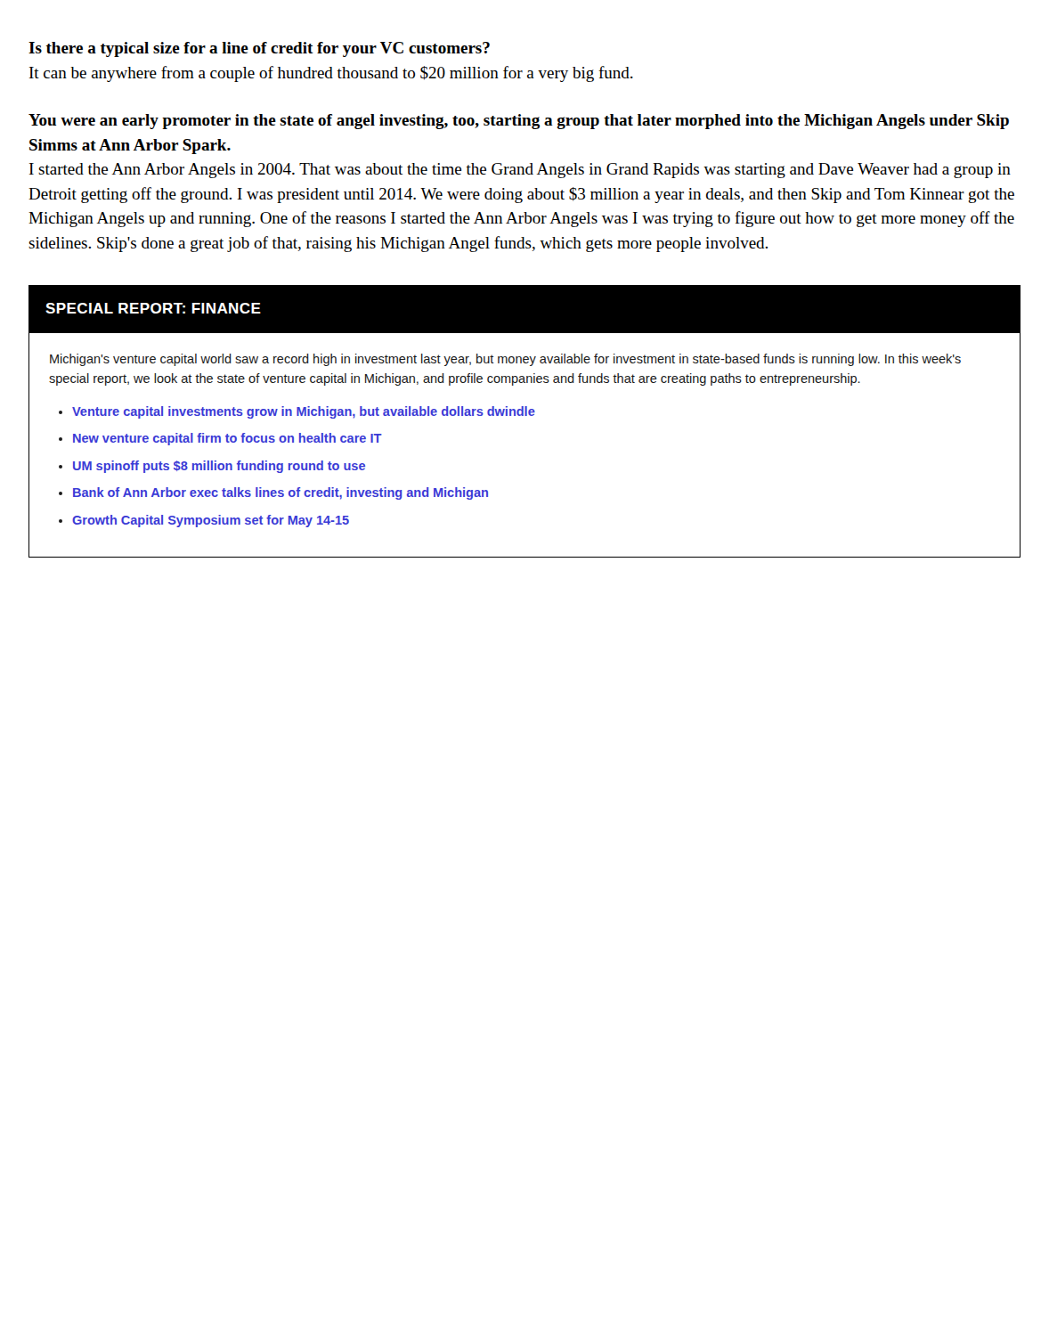Is there a typical size for a line of credit for your VC customers?
It can be anywhere from a couple of hundred thousand to $20 million for a very big fund.
You were an early promoter in the state of angel investing, too, starting a group that later morphed into the Michigan Angels under Skip Simms at Ann Arbor Spark.
I started the Ann Arbor Angels in 2004. That was about the time the Grand Angels in Grand Rapids was starting and Dave Weaver had a group in Detroit getting off the ground. I was president until 2014. We were doing about $3 million a year in deals, and then Skip and Tom Kinnear got the Michigan Angels up and running. One of the reasons I started the Ann Arbor Angels was I was trying to figure out how to get more money off the sidelines. Skip's done a great job of that, raising his Michigan Angel funds, which gets more people involved.
SPECIAL REPORT: FINANCE
Michigan's venture capital world saw a record high in investment last year, but money available for investment in state-based funds is running low. In this week's special report, we look at the state of venture capital in Michigan, and profile companies and funds that are creating paths to entrepreneurship.
Venture capital investments grow in Michigan, but available dollars dwindle
New venture capital firm to focus on health care IT
UM spinoff puts $8 million funding round to use
Bank of Ann Arbor exec talks lines of credit, investing and Michigan
Growth Capital Symposium set for May 14-15